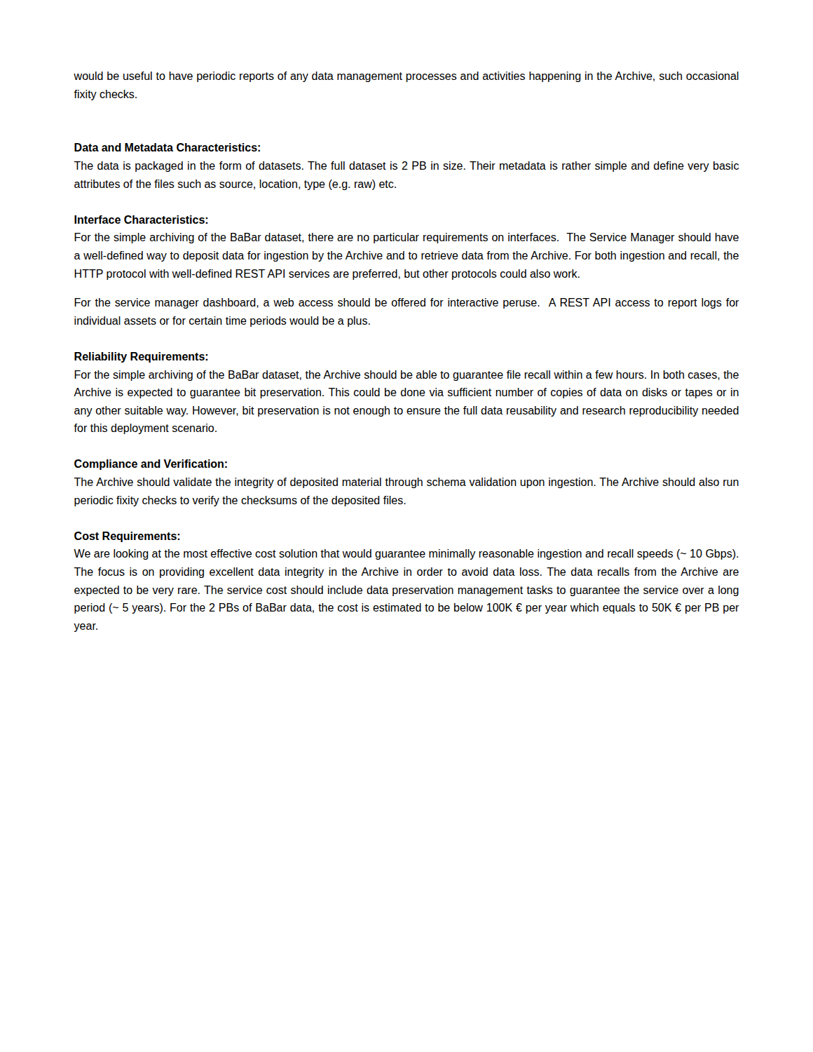would be useful to have periodic reports of any data management processes and activities happening in the Archive, such occasional fixity checks.
Data and Metadata Characteristics:
The data is packaged in the form of datasets. The full dataset is 2 PB in size. Their metadata is rather simple and define very basic attributes of the files such as source, location, type (e.g. raw) etc.
Interface Characteristics:
For the simple archiving of the BaBar dataset, there are no particular requirements on interfaces. The Service Manager should have a well-defined way to deposit data for ingestion by the Archive and to retrieve data from the Archive. For both ingestion and recall, the HTTP protocol with well-defined REST API services are preferred, but other protocols could also work.
For the service manager dashboard, a web access should be offered for interactive peruse. A REST API access to report logs for individual assets or for certain time periods would be a plus.
Reliability Requirements:
For the simple archiving of the BaBar dataset, the Archive should be able to guarantee file recall within a few hours. In both cases, the Archive is expected to guarantee bit preservation. This could be done via sufficient number of copies of data on disks or tapes or in any other suitable way. However, bit preservation is not enough to ensure the full data reusability and research reproducibility needed for this deployment scenario.
Compliance and Verification:
The Archive should validate the integrity of deposited material through schema validation upon ingestion. The Archive should also run periodic fixity checks to verify the checksums of the deposited files.
Cost Requirements:
We are looking at the most effective cost solution that would guarantee minimally reasonable ingestion and recall speeds (~ 10 Gbps). The focus is on providing excellent data integrity in the Archive in order to avoid data loss. The data recalls from the Archive are expected to be very rare. The service cost should include data preservation management tasks to guarantee the service over a long period (~ 5 years). For the 2 PBs of BaBar data, the cost is estimated to be below 100K € per year which equals to 50K € per PB per year.